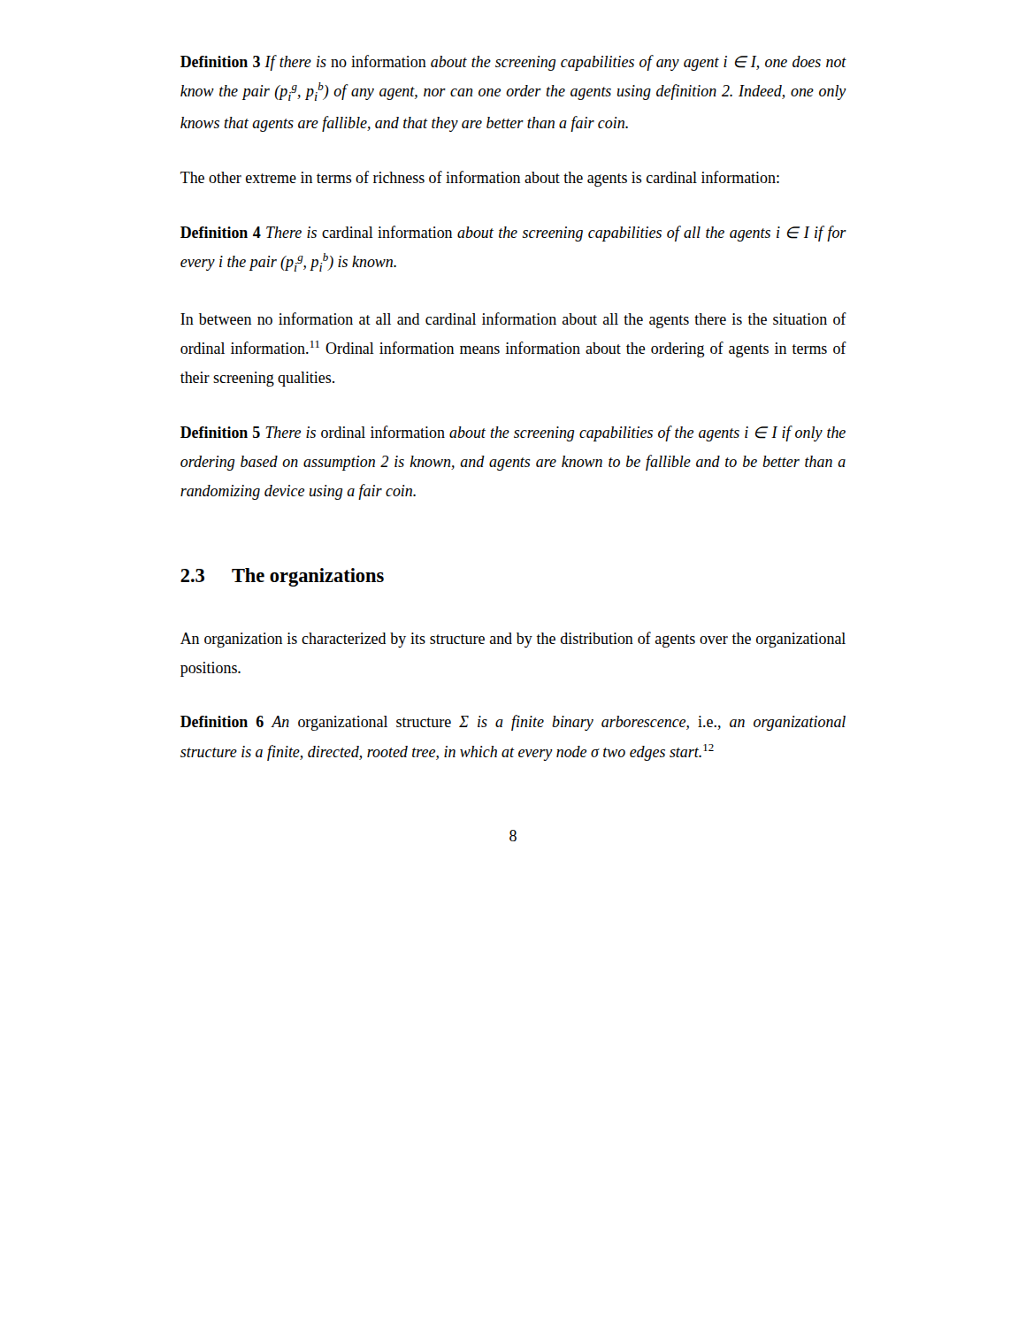Definition 3 If there is no information about the screening capabilities of any agent i ∈ I, one does not know the pair (pig, pib) of any agent, nor can one order the agents using definition 2. Indeed, one only knows that agents are fallible, and that they are better than a fair coin.
The other extreme in terms of richness of information about the agents is cardinal information:
Definition 4 There is cardinal information about the screening capabilities of all the agents i ∈ I if for every i the pair (pig, pib) is known.
In between no information at all and cardinal information about all the agents there is the situation of ordinal information.11 Ordinal information means information about the ordering of agents in terms of their screening qualities.
Definition 5 There is ordinal information about the screening capabilities of the agents i ∈ I if only the ordering based on assumption 2 is known, and agents are known to be fallible and to be better than a randomizing device using a fair coin.
2.3 The organizations
An organization is characterized by its structure and by the distribution of agents over the organizational positions.
Definition 6 An organizational structure Σ is a finite binary arborescence, i.e., an organizational structure is a finite, directed, rooted tree, in which at every node σ two edges start.12
8